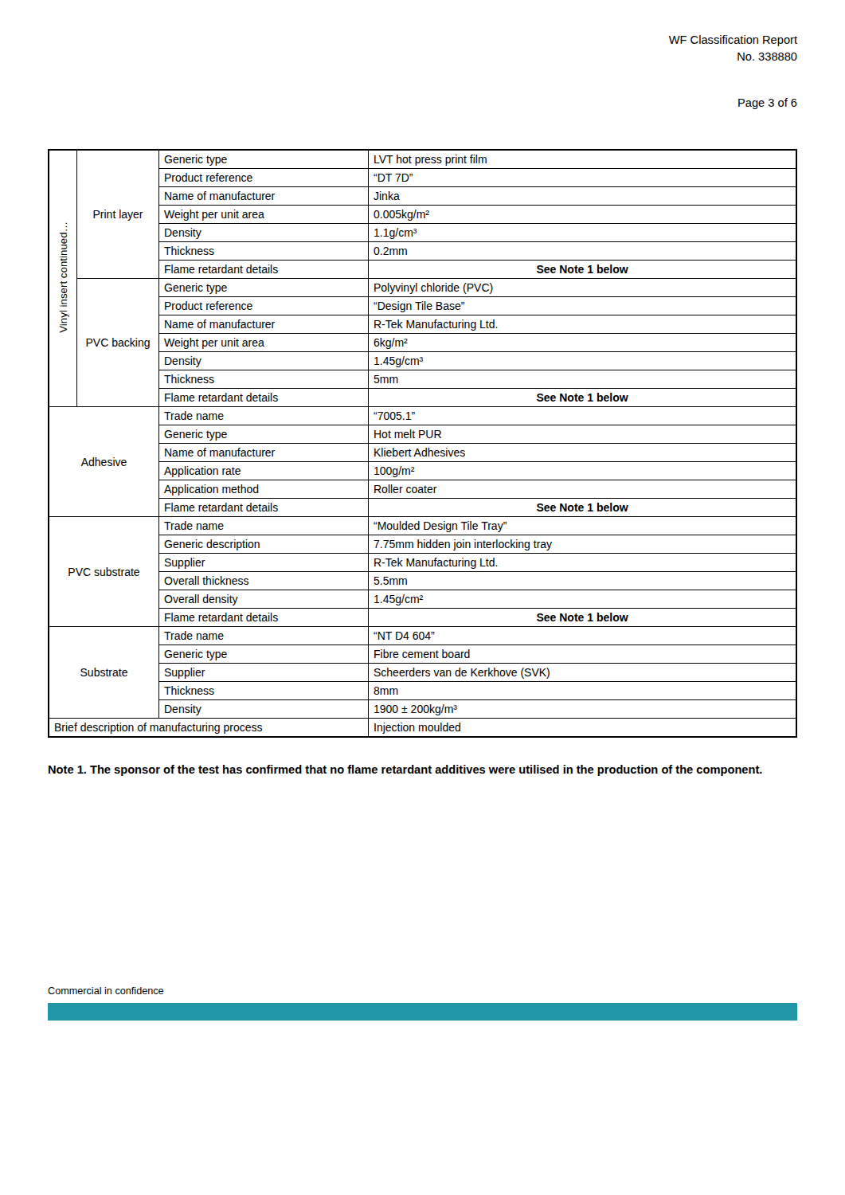WF Classification Report
No. 338880
Page 3 of 6
| Vinyl insert continued… | Print layer | Generic type | LVT hot press print film |
| Product reference | “DT 7D” |
| Name of manufacturer | Jinka |
| Weight per unit area | 0.005kg/m² |
| Density | 1.1g/cm³ |
| Thickness | 0.2mm |
| Flame retardant details | See Note 1 below |
| PVC backing | Generic type | Polyvinyl chloride (PVC) |
| Product reference | “Design Tile Base” |
| Name of manufacturer | R-Tek Manufacturing Ltd. |
| Weight per unit area | 6kg/m² |
| Density | 1.45g/cm³ |
| Thickness | 5mm |
| Flame retardant details | See Note 1 below |
| Adhesive | Trade name | “7005.1” |
| Generic type | Hot melt PUR |
| Name of manufacturer | Kliebert Adhesives |
| Application rate | 100g/m² |
| Application method | Roller coater |
| Flame retardant details | See Note 1 below |
| PVC substrate | Trade name | “Moulded Design Tile Tray” |
| Generic description | 7.75mm hidden join interlocking tray |
| Supplier | R-Tek Manufacturing Ltd. |
| Overall thickness | 5.5mm |
| Overall density | 1.45g/cm² |
| Flame retardant details | See Note 1 below |
| Substrate | Trade name | “NT D4 604” |
| Generic type | Fibre cement board |
| Supplier | Scheerders van de Kerkhove (SVK) |
| Thickness | 8mm |
| Density | 1900 ± 200kg/m³ |
| Brief description of manufacturing process | Injection moulded |
Note 1. The sponsor of the test has confirmed that no flame retardant additives were utilised in the production of the component.
Commercial in confidence